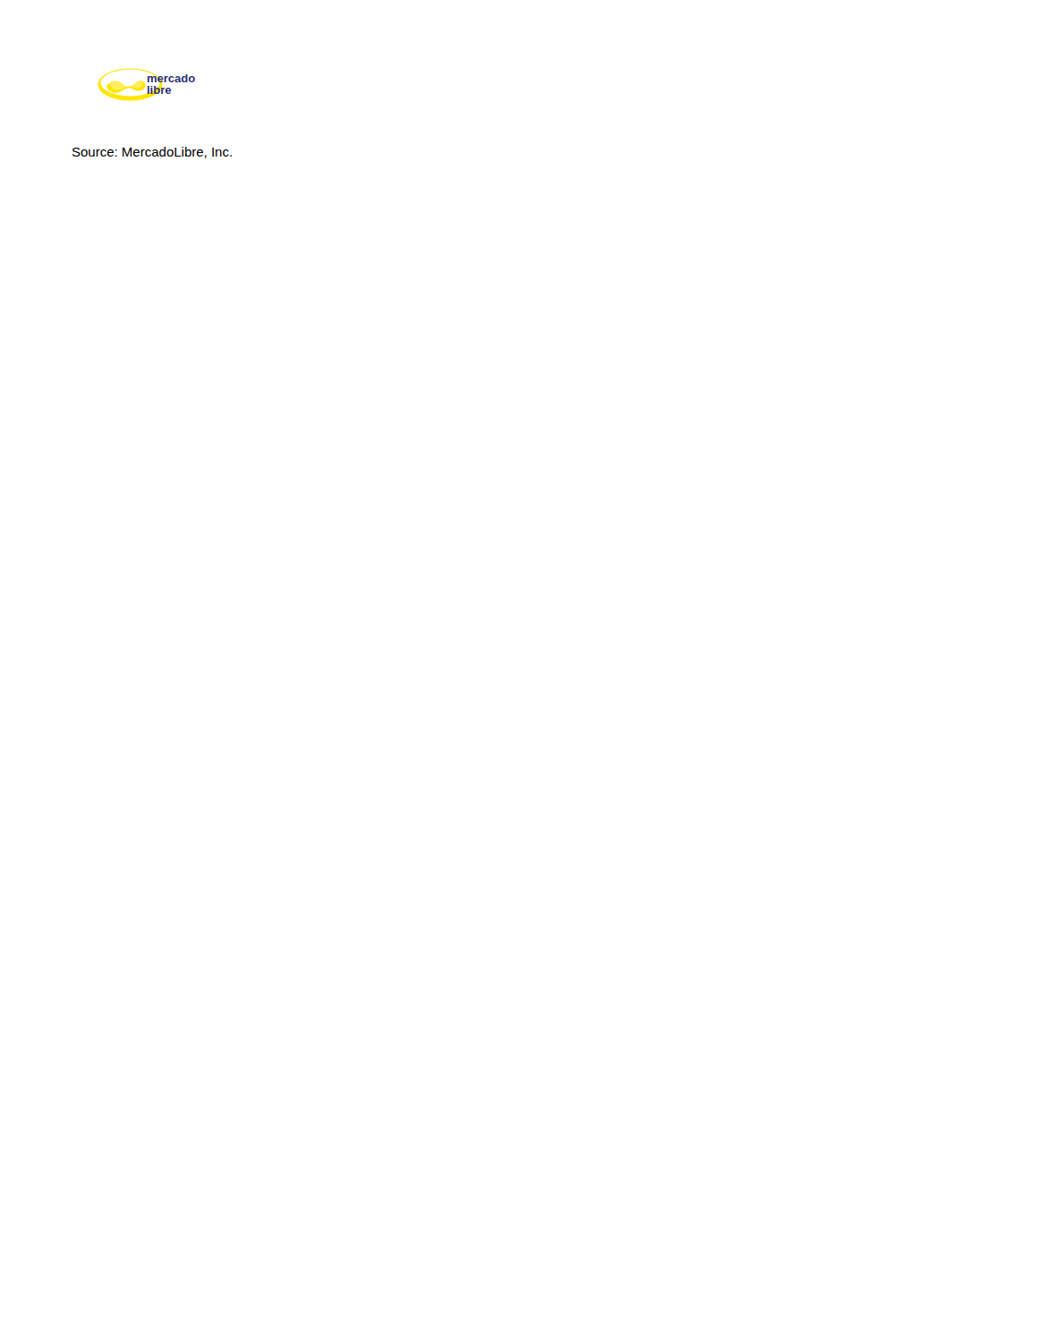mercado libre
Source: MercadoLibre, Inc.